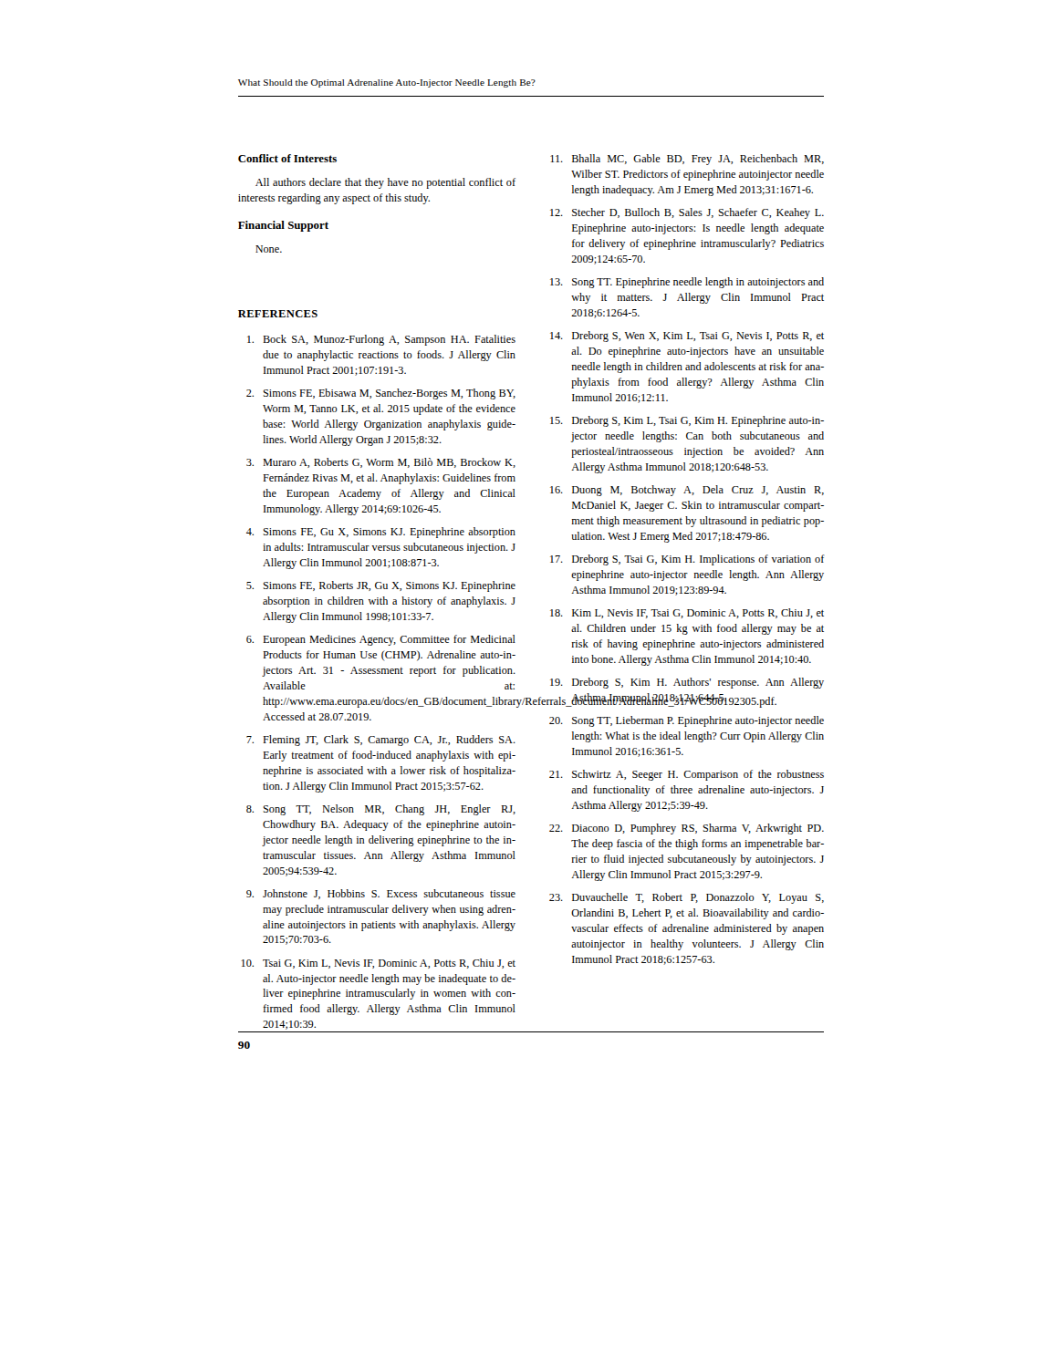What Should the Optimal Adrenaline Auto-Injector Needle Length Be?
Conflict of Interests
All authors declare that they have no potential conflict of interests regarding any aspect of this study.
Financial Support
None.
REFERENCES
Bock SA, Munoz-Furlong A, Sampson HA. Fatalities due to anaphylactic reactions to foods. J Allergy Clin Immunol Pract 2001;107:191-3.
Simons FE, Ebisawa M, Sanchez-Borges M, Thong BY, Worm M, Tanno LK, et al. 2015 update of the evidence base: World Allergy Organization anaphylaxis guidelines. World Allergy Organ J 2015;8:32.
Muraro A, Roberts G, Worm M, Bilò MB, Brockow K, Fernández Rivas M, et al. Anaphylaxis: Guidelines from the European Academy of Allergy and Clinical Immunology. Allergy 2014;69:1026-45.
Simons FE, Gu X, Simons KJ. Epinephrine absorption in adults: Intramuscular versus subcutaneous injection. J Allergy Clin Immunol 2001;108:871-3.
Simons FE, Roberts JR, Gu X, Simons KJ. Epinephrine absorption in children with a history of anaphylaxis. J Allergy Clin Immunol 1998;101:33-7.
European Medicines Agency, Committee for Medicinal Products for Human Use (CHMP). Adrenaline auto-injectors Art. 31 - Assessment report for publication. Available at: http://www.ema.europa.eu/docs/en_GB/document_library/Referrals_document/Adrenaline_31/WC500192305.pdf. Accessed at 28.07.2019.
Fleming JT, Clark S, Camargo CA, Jr., Rudders SA. Early treatment of food-induced anaphylaxis with epinephrine is associated with a lower risk of hospitalization. J Allergy Clin Immunol Pract 2015;3:57-62.
Song TT, Nelson MR, Chang JH, Engler RJ, Chowdhury BA. Adequacy of the epinephrine autoinjector needle length in delivering epinephrine to the intramuscular tissues. Ann Allergy Asthma Immunol 2005;94:539-42.
Johnstone J, Hobbins S. Excess subcutaneous tissue may preclude intramuscular delivery when using adrenaline autoinjectors in patients with anaphylaxis. Allergy 2015;70:703-6.
Tsai G, Kim L, Nevis IF, Dominic A, Potts R, Chiu J, et al. Auto-injector needle length may be inadequate to deliver epinephrine intramuscularly in women with confirmed food allergy. Allergy Asthma Clin Immunol 2014;10:39.
Bhalla MC, Gable BD, Frey JA, Reichenbach MR, Wilber ST. Predictors of epinephrine autoinjector needle length inadequacy. Am J Emerg Med 2013;31:1671-6.
Stecher D, Bulloch B, Sales J, Schaefer C, Keahey L. Epinephrine auto-injectors: Is needle length adequate for delivery of epinephrine intramuscularly? Pediatrics 2009;124:65-70.
Song TT. Epinephrine needle length in autoinjectors and why it matters. J Allergy Clin Immunol Pract 2018;6:1264-5.
Dreborg S, Wen X, Kim L, Tsai G, Nevis I, Potts R, et al. Do epinephrine auto-injectors have an unsuitable needle length in children and adolescents at risk for anaphylaxis from food allergy? Allergy Asthma Clin Immunol 2016;12:11.
Dreborg S, Kim L, Tsai G, Kim H. Epinephrine auto-injector needle lengths: Can both subcutaneous and periosteal/intraosseous injection be avoided? Ann Allergy Asthma Immunol 2018;120:648-53.
Duong M, Botchway A, Dela Cruz J, Austin R, McDaniel K, Jaeger C. Skin to intramuscular compartment thigh measurement by ultrasound in pediatric population. West J Emerg Med 2017;18:479-86.
Dreborg S, Tsai G, Kim H. Implications of variation of epinephrine auto-injector needle length. Ann Allergy Asthma Immunol 2019;123:89-94.
Kim L, Nevis IF, Tsai G, Dominic A, Potts R, Chiu J, et al. Children under 15 kg with food allergy may be at risk of having epinephrine auto-injectors administered into bone. Allergy Asthma Clin Immunol 2014;10:40.
Dreborg S, Kim H. Authors' response. Ann Allergy Asthma Immunol 2018;121:644-5.
Song TT, Lieberman P. Epinephrine auto-injector needle length: What is the ideal length? Curr Opin Allergy Clin Immunol 2016;16:361-5.
Schwirtz A, Seeger H. Comparison of the robustness and functionality of three adrenaline auto-injectors. J Asthma Allergy 2012;5:39-49.
Diacono D, Pumphrey RS, Sharma V, Arkwright PD. The deep fascia of the thigh forms an impenetrable barrier to fluid injected subcutaneously by autoinjectors. J Allergy Clin Immunol Pract 2015;3:297-9.
Duvauchelle T, Robert P, Donazzolo Y, Loyau S, Orlandini B, Lehert P, et al. Bioavailability and cardiovascular effects of adrenaline administered by anapen autoinjector in healthy volunteers. J Allergy Clin Immunol Pract 2018;6:1257-63.
90